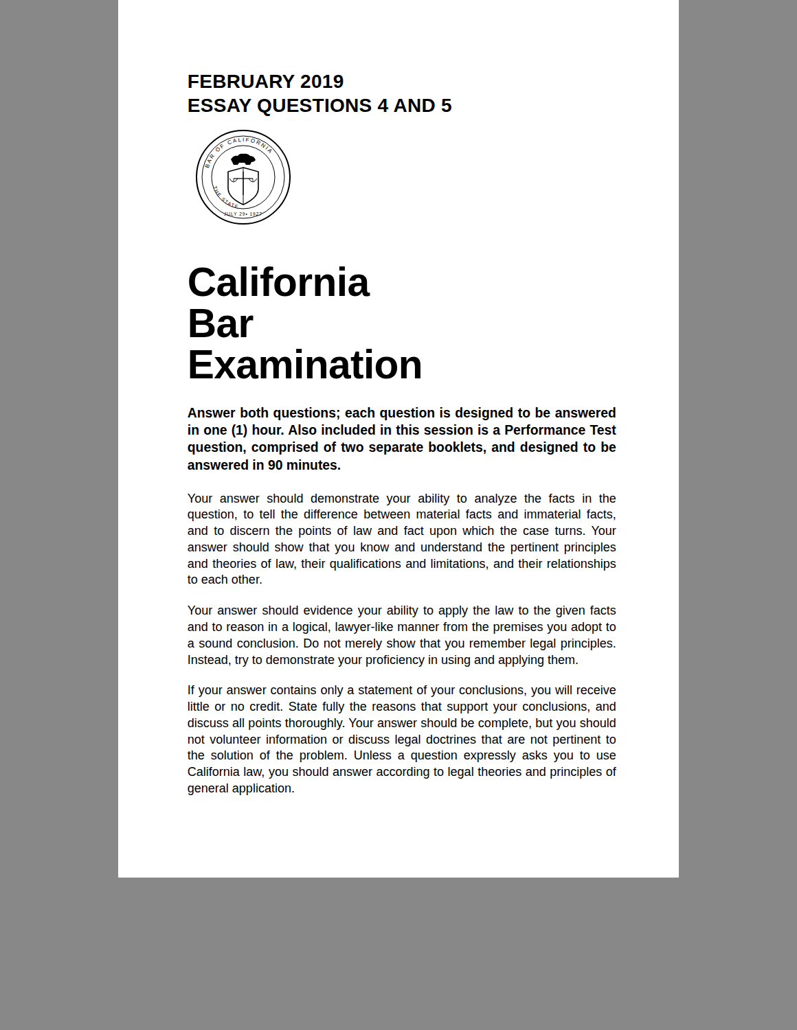FEBRUARY 2019 ESSAY QUESTIONS 4 AND 5
The State Bar of California seal BAR OF CALIFORNIA THE STATE JULY 29• 1927
California Bar Examination
Answer both questions; each question is designed to be answered in one (1) hour. Also included in this session is a Performance Test question, comprised of two separate booklets, and designed to be answered in 90 minutes.
Your answer should demonstrate your ability to analyze the facts in the question, to tell the difference between material facts and immaterial facts, and to discern the points of law and fact upon which the case turns. Your answer should show that you know and understand the pertinent principles and theories of law, their qualifications and limitations, and their relationships to each other.
Your answer should evidence your ability to apply the law to the given facts and to reason in a logical, lawyer-like manner from the premises you adopt to a sound conclusion. Do not merely show that you remember legal principles. Instead, try to demonstrate your proficiency in using and applying them.
If your answer contains only a statement of your conclusions, you will receive little or no credit. State fully the reasons that support your conclusions, and discuss all points thoroughly. Your answer should be complete, but you should not volunteer information or discuss legal doctrines that are not pertinent to the solution of the problem. Unless a question expressly asks you to use California law, you should answer according to legal theories and principles of general application.